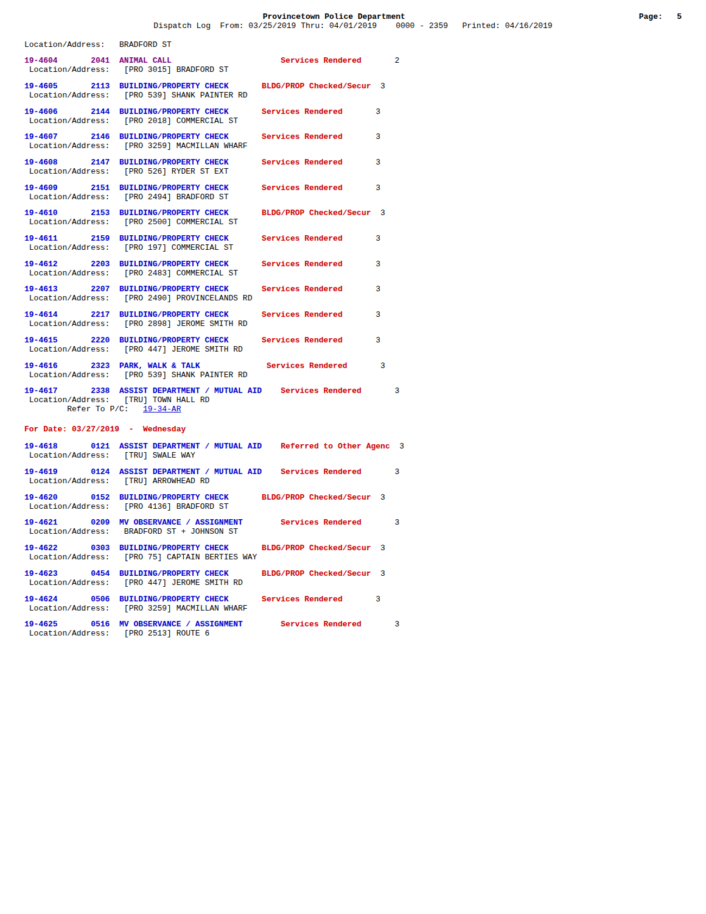Provincetown Police Department Page: 5
Dispatch Log From: 03/25/2019 Thru: 04/01/2019 0000 - 2359 Printed: 04/16/2019
Location/Address: BRADFORD ST
19-4604 2041 ANIMAL CALL Services Rendered 2
Location/Address: [PRO 3015] BRADFORD ST
19-4605 2113 BUILDING/PROPERTY CHECK BLDG/PROP Checked/Secur 3
Location/Address: [PRO 539] SHANK PAINTER RD
19-4606 2144 BUILDING/PROPERTY CHECK Services Rendered 3
Location/Address: [PRO 2018] COMMERCIAL ST
19-4607 2146 BUILDING/PROPERTY CHECK Services Rendered 3
Location/Address: [PRO 3259] MACMILLAN WHARF
19-4608 2147 BUILDING/PROPERTY CHECK Services Rendered 3
Location/Address: [PRO 526] RYDER ST EXT
19-4609 2151 BUILDING/PROPERTY CHECK Services Rendered 3
Location/Address: [PRO 2494] BRADFORD ST
19-4610 2153 BUILDING/PROPERTY CHECK BLDG/PROP Checked/Secur 3
Location/Address: [PRO 2500] COMMERCIAL ST
19-4611 2159 BUILDING/PROPERTY CHECK Services Rendered 3
Location/Address: [PRO 197] COMMERCIAL ST
19-4612 2203 BUILDING/PROPERTY CHECK Services Rendered 3
Location/Address: [PRO 2483] COMMERCIAL ST
19-4613 2207 BUILDING/PROPERTY CHECK Services Rendered 3
Location/Address: [PRO 2490] PROVINCELANDS RD
19-4614 2217 BUILDING/PROPERTY CHECK Services Rendered 3
Location/Address: [PRO 2898] JEROME SMITH RD
19-4615 2220 BUILDING/PROPERTY CHECK Services Rendered 3
Location/Address: [PRO 447] JEROME SMITH RD
19-4616 2323 PARK, WALK & TALK Services Rendered 3
Location/Address: [PRO 539] SHANK PAINTER RD
19-4617 2338 ASSIST DEPARTMENT / MUTUAL AID Services Rendered 3
Location/Address: [TRU] TOWN HALL RD
Refer To P/C: 19-34-AR
For Date: 03/27/2019 - Wednesday
19-4618 0121 ASSIST DEPARTMENT / MUTUAL AID Referred to Other Agenc 3
Location/Address: [TRU] SWALE WAY
19-4619 0124 ASSIST DEPARTMENT / MUTUAL AID Services Rendered 3
Location/Address: [TRU] ARROWHEAD RD
19-4620 0152 BUILDING/PROPERTY CHECK BLDG/PROP Checked/Secur 3
Location/Address: [PRO 4136] BRADFORD ST
19-4621 0209 MV OBSERVANCE / ASSIGNMENT Services Rendered 3
Location/Address: BRADFORD ST + JOHNSON ST
19-4622 0303 BUILDING/PROPERTY CHECK BLDG/PROP Checked/Secur 3
Location/Address: [PRO 75] CAPTAIN BERTIES WAY
19-4623 0454 BUILDING/PROPERTY CHECK BLDG/PROP Checked/Secur 3
Location/Address: [PRO 447] JEROME SMITH RD
19-4624 0506 BUILDING/PROPERTY CHECK Services Rendered 3
Location/Address: [PRO 3259] MACMILLAN WHARF
19-4625 0516 MV OBSERVANCE / ASSIGNMENT Services Rendered 3
Location/Address: [PRO 2513] ROUTE 6